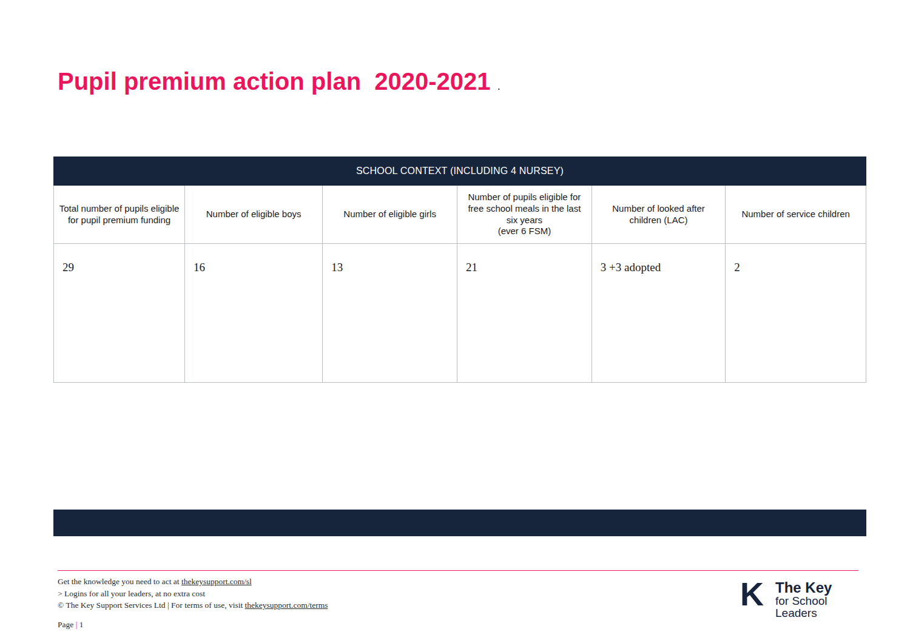Pupil premium action plan 2020-2021 .
| SCHOOL CONTEXT (INCLUDING 4 NURSEY) |
| --- |
| Total number of pupils eligible for pupil premium funding | Number of eligible boys | Number of eligible girls | Number of pupils eligible for free school meals in the last six years (ever 6 FSM) | Number of looked after children (LAC) | Number of service children |
| 29 | 16 | 13 | 21 | 3 +3 adopted | 2 |
Get the knowledge you need to act at thekeysupport.com/sl
> Logins for all your leaders, at no extra cost
© The Key Support Services Ltd | For terms of use, visit thekeysupport.com/terms
Page | 1
K
The Key for School Leaders